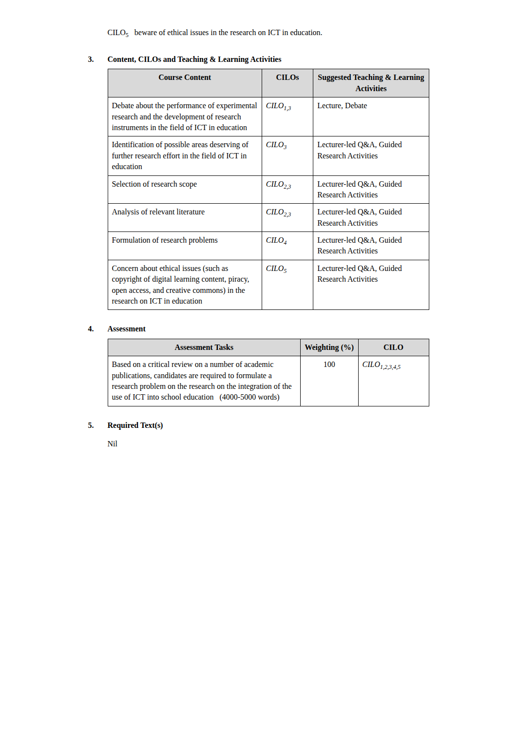CILO5 beware of ethical issues in the research on ICT in education.
3. Content, CILOs and Teaching & Learning Activities
| Course Content | CILOs | Suggested Teaching & Learning Activities |
| --- | --- | --- |
| Debate about the performance of experimental research and the development of research instruments in the field of ICT in education | CILO 1,3 | Lecture, Debate |
| Identification of possible areas deserving of further research effort in the field of ICT in education | CILO 3 | Lecturer-led Q&A, Guided Research Activities |
| Selection of research scope | CILO 2,3 | Lecturer-led Q&A, Guided Research Activities |
| Analysis of relevant literature | CILO 2,3 | Lecturer-led Q&A, Guided Research Activities |
| Formulation of research problems | CILO 4 | Lecturer-led Q&A, Guided Research Activities |
| Concern about ethical issues (such as copyright of digital learning content, piracy, open access, and creative commons) in the research on ICT in education | CILO 5 | Lecturer-led Q&A, Guided Research Activities |
4. Assessment
| Assessment Tasks | Weighting (%) | CILO |
| --- | --- | --- |
| Based on a critical review on a number of academic publications, candidates are required to formulate a research problem on the research on the integration of the use of ICT into school education (4000-5000 words) | 100 | CILO 1,2,3,4,5 |
5. Required Text(s)
Nil